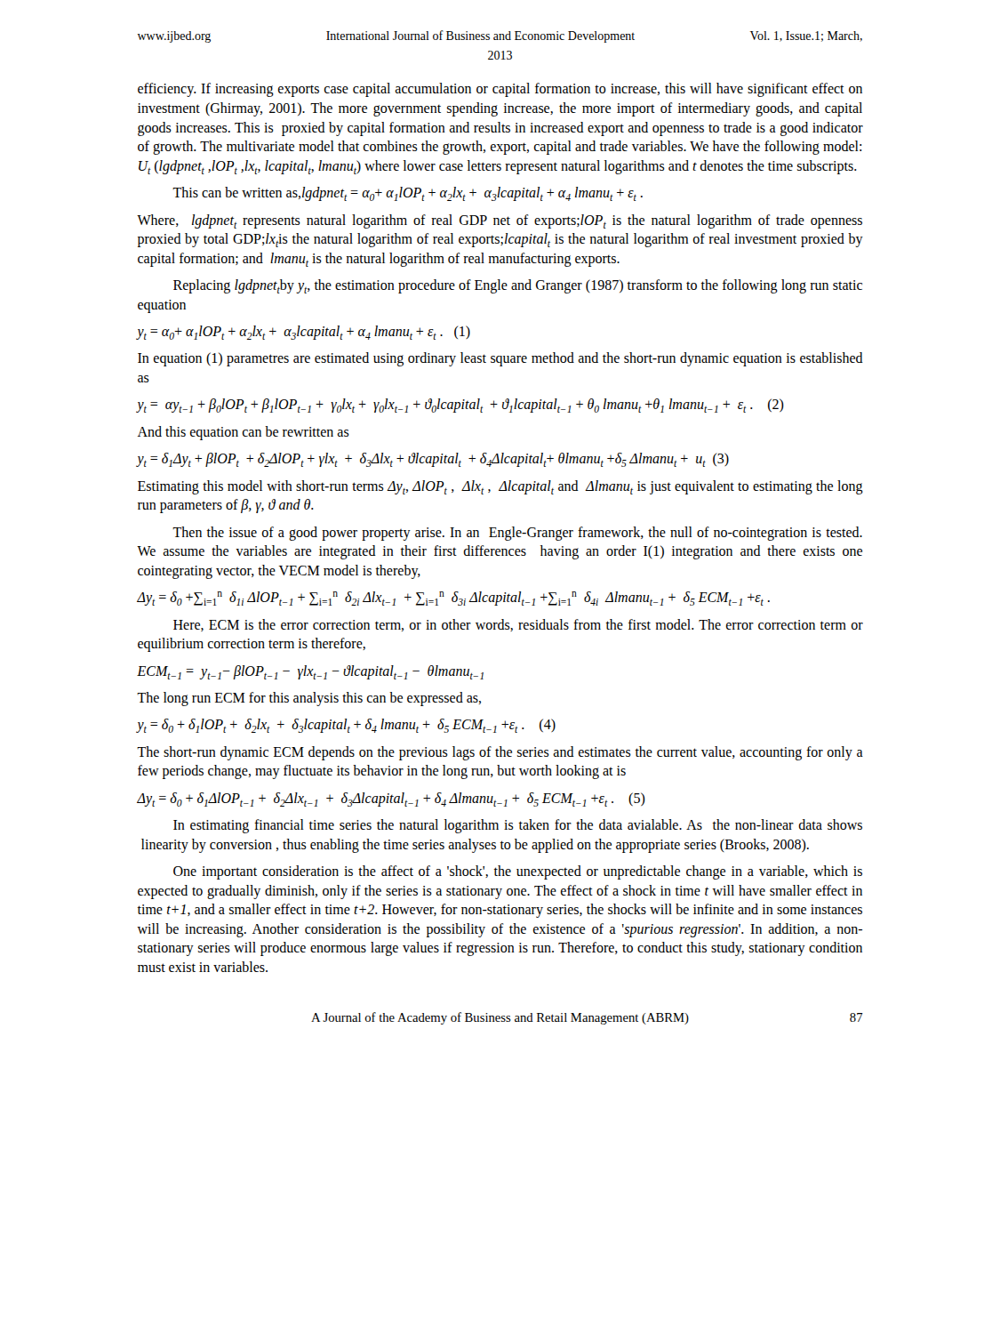www.ijbed.org
International Journal of Business and Economic Development
Vol. 1, Issue.1; March,
2013
efficiency. If increasing exports case capital accumulation or capital formation to increase, this will have significant effect on investment (Ghirmay, 2001). The more government spending increase, the more import of intermediary goods, and capital goods increases. This is proxied by capital formation and results in increased export and openness to trade is a good indicator of growth. The multivariate model that combines the growth, export, capital and trade variables. We have the following model: Ut (lgdpnett ,lOPt ,lxt, lcapitalt, lmanut) where lower case letters represent natural logarithms and t denotes the time subscripts.
This can be written as,lgdpnett = α0+ α1lOPt + α2lxt + α3lcapitalt + α4 lmanut + εt .
Where, lgdpnett represents natural logarithm of real GDP net of exports;lOPt is the natural logarithm of trade openness proxied by total GDP;lxtis the natural logarithm of real exports;lcapitalt is the natural logarithm of real investment proxied by capital formation; and lmanut is the natural logarithm of real manufacturing exports.
Replacing lgdpnettby yt, the estimation procedure of Engle and Granger (1987) transform to the following long run static equation
yt = α0+ α1lOPt + α2lxt + α3lcapitalt + α4 lmanut + εt . (1)
In equation (1) parametres are estimated using ordinary least square method and the short-run dynamic equation is established as
yt = αyt−1 + β0lOPt + β1lOPt−1 + γ0lxt + γ0lxt−1 + ϑ0lcapitalt + ϑ1lcapitalt−1 + θ0 lmanut +θ1 lmanut−1 + εt . (2)
And this equation can be rewritten as
yt = δ1Δyt + βlOPt + δ2ΔlOPt + γlxt + δ3Δlxt + ϑlcapitalt + δ4Δlcapitalt+ θlmanut +δ5 Δlmanut + ut (3)
Estimating this model with short-run terms Δyt, ΔlOPt , Δlxt , Δlcapitalt and Δlmanut is just equivalent to estimating the long run parameters of β, γ, ϑ and θ.
Then the issue of a good power property arise. In an Engle-Granger framework, the null of no-cointegration is tested. We assume the variables are integrated in their first differences having an order I(1) integration and there exists one cointegrating vector, the VECM model is thereby,
Δyt = δ0 +∑i=1n δ1i ΔlOPt−1 + ∑i=1n δ2i Δlxt−1 + ∑i=1n δ3i Δlcapitalt−1 +∑i=1n δ4i Δlmanut−1 + δ5 ECMt−1 +εt .
Here, ECM is the error correction term, or in other words, residuals from the first model. The error correction term or equilibrium correction term is therefore,
ECMt−1 = yt−1− βlOPt−1 − γlxt−1 − ϑlcapitalt−1 − θlmanut−1
The long run ECM for this analysis this can be expressed as,
yt = δ0 + δ1lOPt + δ2lxt + δ3lcapitalt + δ4 lmanut + δ5 ECMt−1 +εt . (4)
The short-run dynamic ECM depends on the previous lags of the series and estimates the current value, accounting for only a few periods change, may fluctuate its behavior in the long run, but worth looking at is
Δyt = δ0 + δ1ΔlOPt−1 + δ2Δlxt−1 + δ3Δlcapitalt−1 + δ4 Δlmanut−1 + δ5 ECMt−1 +εt . (5)
In estimating financial time series the natural logarithm is taken for the data avialable. As the non-linear data shows linearity by conversion , thus enabling the time series analyses to be applied on the appropriate series (Brooks, 2008).
One important consideration is the affect of a 'shock', the unexpected or unpredictable change in a variable, which is expected to gradually diminish, only if the series is a stationary one. The effect of a shock in time t will have smaller effect in time t+1, and a smaller effect in time t+2. However, for non-stationary series, the shocks will be infinite and in some instances will be increasing. Another consideration is the possibility of the existence of a 'spurious regression'. In addition, a non-stationary series will produce enormous large values if regression is run. Therefore, to conduct this study, stationary condition must exist in variables.
A Journal of the Academy of Business and Retail Management (ABRM)
87